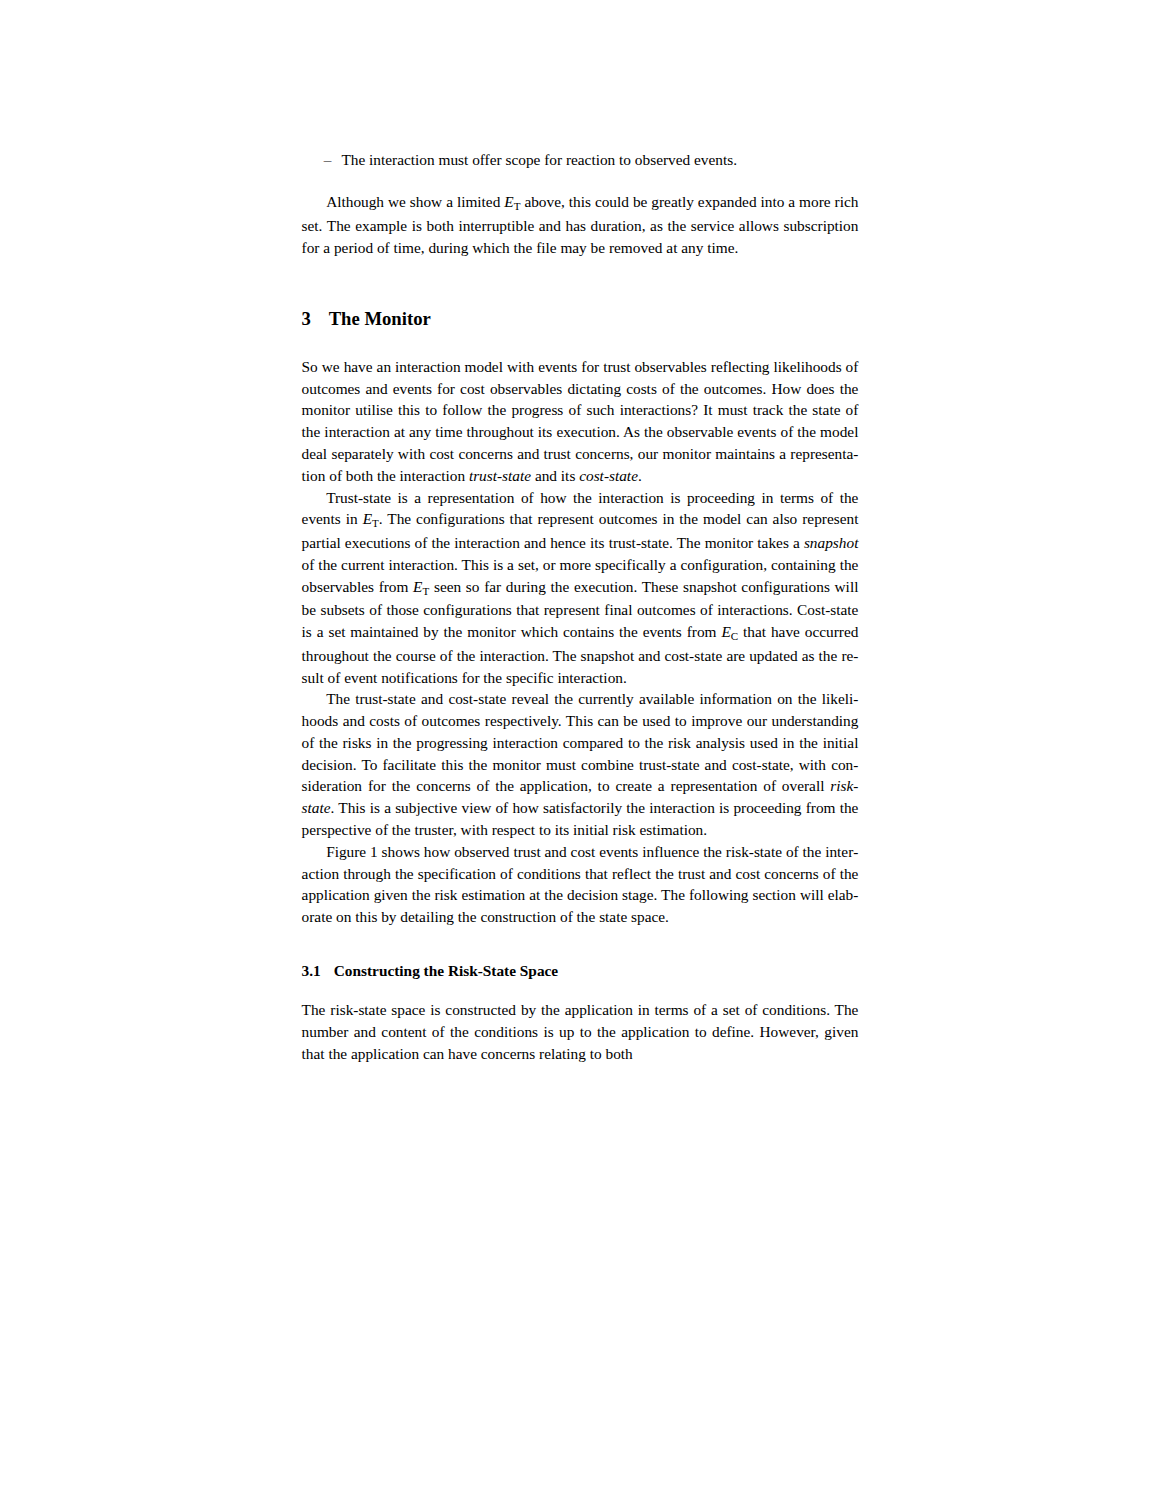The interaction must offer scope for reaction to observed events.
Although we show a limited ET above, this could be greatly expanded into a more rich set. The example is both interruptible and has duration, as the service allows subscription for a period of time, during which the file may be removed at any time.
3 The Monitor
So we have an interaction model with events for trust observables reflecting likelihoods of outcomes and events for cost observables dictating costs of the outcomes. How does the monitor utilise this to follow the progress of such interactions? It must track the state of the interaction at any time throughout its execution. As the observable events of the model deal separately with cost concerns and trust concerns, our monitor maintains a representation of both the interaction trust-state and its cost-state.
Trust-state is a representation of how the interaction is proceeding in terms of the events in ET. The configurations that represent outcomes in the model can also represent partial executions of the interaction and hence its trust-state. The monitor takes a snapshot of the current interaction. This is a set, or more specifically a configuration, containing the observables from ET seen so far during the execution. These snapshot configurations will be subsets of those configurations that represent final outcomes of interactions. Cost-state is a set maintained by the monitor which contains the events from EC that have occurred throughout the course of the interaction. The snapshot and cost-state are updated as the result of event notifications for the specific interaction.
The trust-state and cost-state reveal the currently available information on the likelihoods and costs of outcomes respectively. This can be used to improve our understanding of the risks in the progressing interaction compared to the risk analysis used in the initial decision. To facilitate this the monitor must combine trust-state and cost-state, with consideration for the concerns of the application, to create a representation of overall risk-state. This is a subjective view of how satisfactorily the interaction is proceeding from the perspective of the truster, with respect to its initial risk estimation.
Figure 1 shows how observed trust and cost events influence the risk-state of the interaction through the specification of conditions that reflect the trust and cost concerns of the application given the risk estimation at the decision stage. The following section will elaborate on this by detailing the construction of the state space.
3.1 Constructing the Risk-State Space
The risk-state space is constructed by the application in terms of a set of conditions. The number and content of the conditions is up to the application to define. However, given that the application can have concerns relating to both